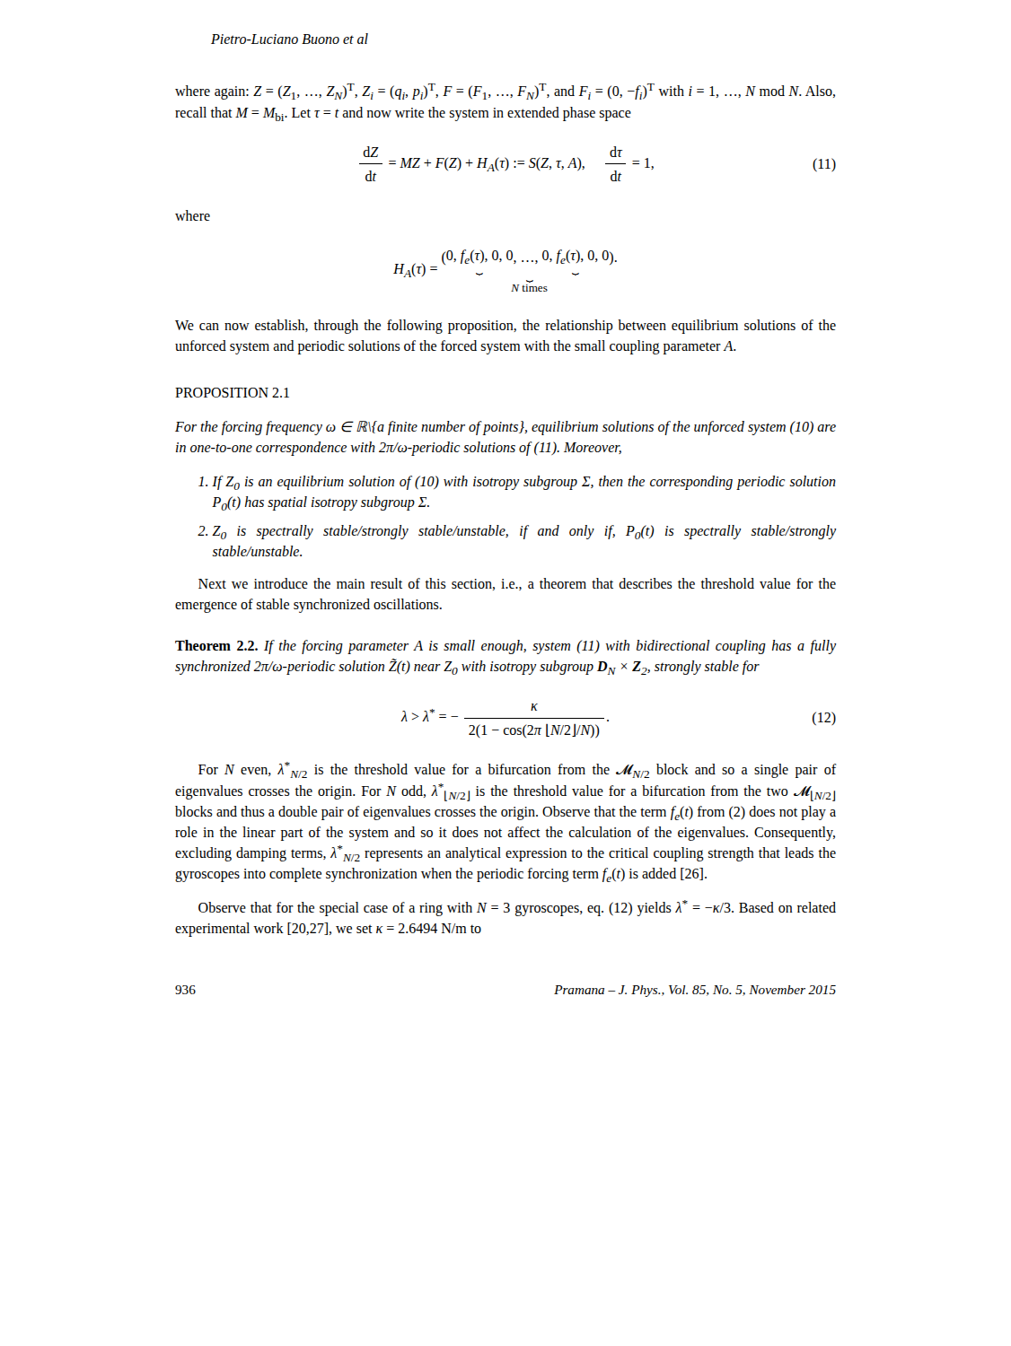Pietro-Luciano Buono et al
where again: Z = (Z1, …, ZN)T, Zi = (qi, pi)T, F = (F1, …, FN)T, and Fi = (0, −fi)T with i = 1, …, N mod N. Also, recall that M = Mbi. Let τ = t and now write the system in extended phase space
dZ dt = MZ + F(Z) + HA(τ) := S(Z, τ, A), dτ dt = 1, (11)
where
HA(τ) = (0, fe(τ), 0, 0⏟, …, 0, fe(τ), 0, 0⏟). ⏟ N times
We can now establish, through the following proposition, the relationship between equilibrium solutions of the unforced system and periodic solutions of the forced system with the small coupling parameter A.
PROPOSITION 2.1
For the forcing frequency ω ∈ ℝ\{a finite number of points}, equilibrium solutions of the unforced system (10) are in one-to-one correspondence with 2π/ω-periodic solutions of (11). Moreover,
If Z0 is an equilibrium solution of (10) with isotropy subgroup Σ, then the corresponding periodic solution P0(t) has spatial isotropy subgroup Σ.
Z0 is spectrally stable/strongly stable/unstable, if and only if, P0(t) is spectrally stable/strongly stable/unstable.
Next we introduce the main result of this section, i.e., a theorem that describes the threshold value for the emergence of stable synchronized oscillations.
Theorem 2.2. If the forcing parameter A is small enough, system (11) with bidirectional coupling has a fully synchronized 2π/ω-periodic solution Z̃(t) near Z0 with isotropy subgroup DN × Z2, strongly stable for
λ > λ* = − κ 2(1 − cos(2π ⌊N/2⌋/N)) . (12)
For N even, λ*N/2 is the threshold value for a bifurcation from the 𝓜N/2 block and so a single pair of eigenvalues crosses the origin. For N odd, λ*⌊N/2⌋ is the threshold value for a bifurcation from the two 𝓜⌊N/2⌋ blocks and thus a double pair of eigenvalues crosses the origin. Observe that the term fe(t) from (2) does not play a role in the linear part of the system and so it does not affect the calculation of the eigenvalues. Consequently, excluding damping terms, λ*N/2 represents an analytical expression to the critical coupling strength that leads the gyroscopes into complete synchronization when the periodic forcing term fe(t) is added [26].
Observe that for the special case of a ring with N = 3 gyroscopes, eq. (12) yields λ* = −κ/3. Based on related experimental work [20,27], we set κ = 2.6494 N/m to
936 Pramana – J. Phys., Vol. 85, No. 5, November 2015